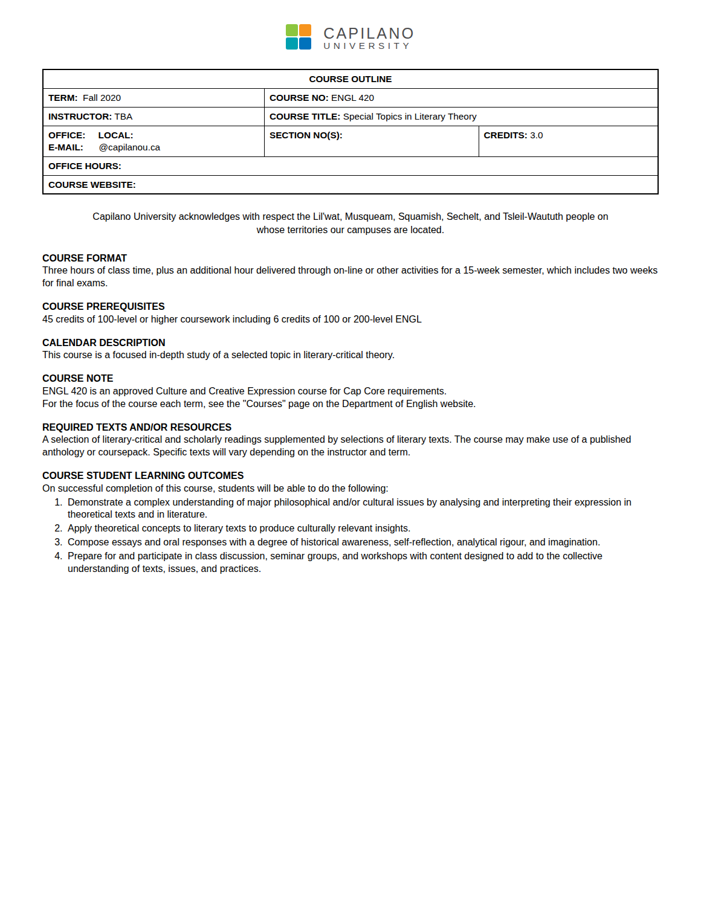CAPILANO
UNIVERSITY
| COURSE OUTLINE |
| TERM: Fall 2020 | COURSE NO: ENGL 420 |
| INSTRUCTOR: TBA | COURSE TITLE: Special Topics in Literary Theory |
| OFFICE: LOCAL: E-MAIL: @capilanou.ca | SECTION NO(S): | CREDITS: 3.0 |
| OFFICE HOURS: |
| COURSE WEBSITE: |
Capilano University acknowledges with respect the Lil'wat, Musqueam, Squamish, Sechelt, and Tsleil-Waututh people on whose territories our campuses are located.
Course Format
Three hours of class time, plus an additional hour delivered through on-line or other activities for a 15-week semester, which includes two weeks for final exams.
Course Prerequisites
45 credits of 100-level or higher coursework including 6 credits of 100 or 200-level ENGL
Calendar Description
This course is a focused in-depth study of a selected topic in literary-critical theory.
Course Note
ENGL 420 is an approved Culture and Creative Expression course for Cap Core requirements.
For the focus of the course each term, see the "Courses" page on the Department of English website.
Required Texts and/or Resources
A selection of literary-critical and scholarly readings supplemented by selections of literary texts. The course may make use of a published anthology or coursepack. Specific texts will vary depending on the instructor and term.
Course Student Learning Outcomes
On successful completion of this course, students will be able to do the following:
Demonstrate a complex understanding of major philosophical and/or cultural issues by analysing and interpreting their expression in theoretical texts and in literature.
Apply theoretical concepts to literary texts to produce culturally relevant insights.
Compose essays and oral responses with a degree of historical awareness, self-reflection, analytical rigour, and imagination.
Prepare for and participate in class discussion, seminar groups, and workshops with content designed to add to the collective understanding of texts, issues, and practices.